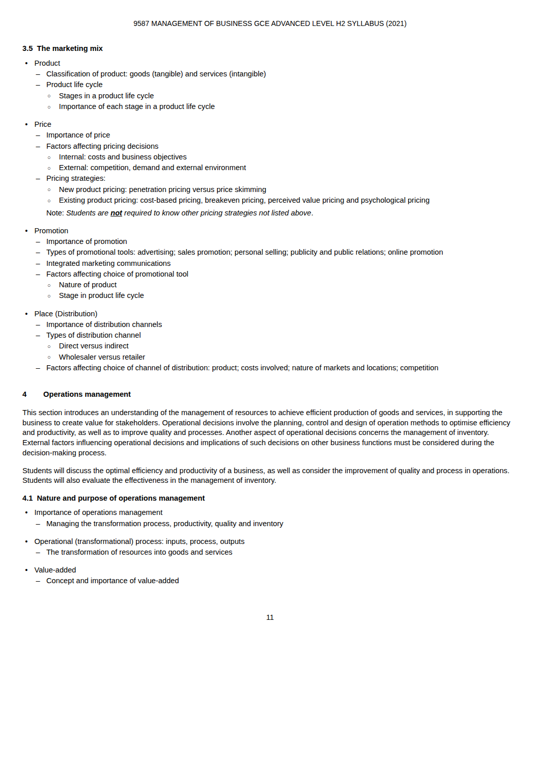9587 MANAGEMENT OF BUSINESS GCE ADVANCED LEVEL H2 SYLLABUS (2021)
3.5 The marketing mix
Product
Classification of product: goods (tangible) and services (intangible)
Product life cycle
Stages in a product life cycle
Importance of each stage in a product life cycle
Price
Importance of price
Factors affecting pricing decisions
Internal: costs and business objectives
External: competition, demand and external environment
Pricing strategies:
New product pricing: penetration pricing versus price skimming
Existing product pricing: cost-based pricing, breakeven pricing, perceived value pricing and psychological pricing
Note: Students are not required to know other pricing strategies not listed above.
Promotion
Importance of promotion
Types of promotional tools: advertising; sales promotion; personal selling; publicity and public relations; online promotion
Integrated marketing communications
Factors affecting choice of promotional tool
Nature of product
Stage in product life cycle
Place (Distribution)
Importance of distribution channels
Types of distribution channel
Direct versus indirect
Wholesaler versus retailer
Factors affecting choice of channel of distribution: product; costs involved; nature of markets and locations; competition
4 Operations management
This section introduces an understanding of the management of resources to achieve efficient production of goods and services, in supporting the business to create value for stakeholders. Operational decisions involve the planning, control and design of operation methods to optimise efficiency and productivity, as well as to improve quality and processes. Another aspect of operational decisions concerns the management of inventory. External factors influencing operational decisions and implications of such decisions on other business functions must be considered during the decision-making process.
Students will discuss the optimal efficiency and productivity of a business, as well as consider the improvement of quality and process in operations. Students will also evaluate the effectiveness in the management of inventory.
4.1 Nature and purpose of operations management
Importance of operations management
Managing the transformation process, productivity, quality and inventory
Operational (transformational) process: inputs, process, outputs
The transformation of resources into goods and services
Value-added
Concept and importance of value-added
11